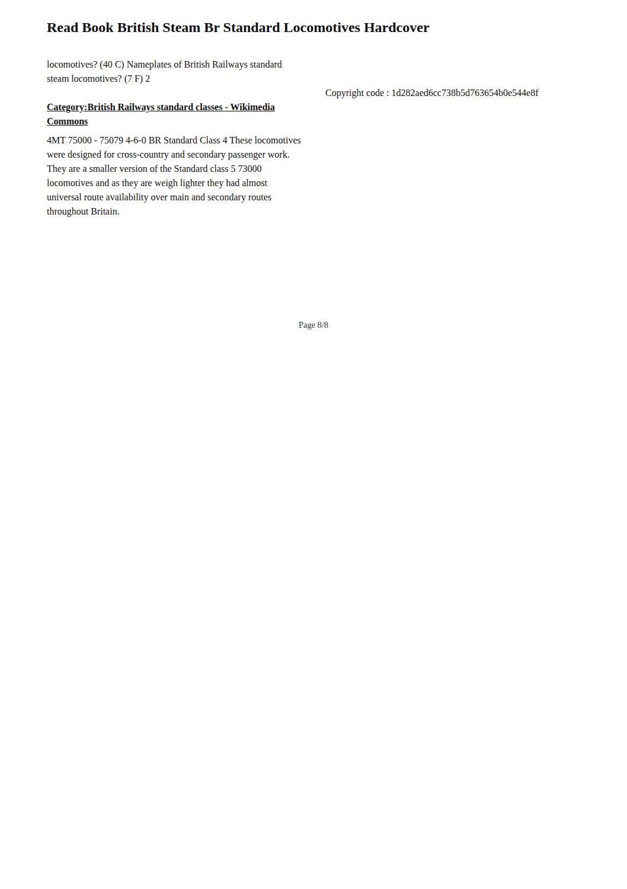Read Book British Steam Br Standard Locomotives Hardcover
locomotives? (40 C) Nameplates of British Railways standard steam locomotives? (7 F) 2
Category:British Railways standard classes - Wikimedia Commons
4MT 75000 - 75079 4-6-0 BR Standard Class 4 These locomotives were designed for cross-country and secondary passenger work. They are a smaller version of the Standard class 5 73000 locomotives and as they are weigh lighter they had almost universal route availability over main and secondary routes throughout Britain.
Copyright code : 1d282aed6cc738b5d763654b0e544e8f
Page 8/8